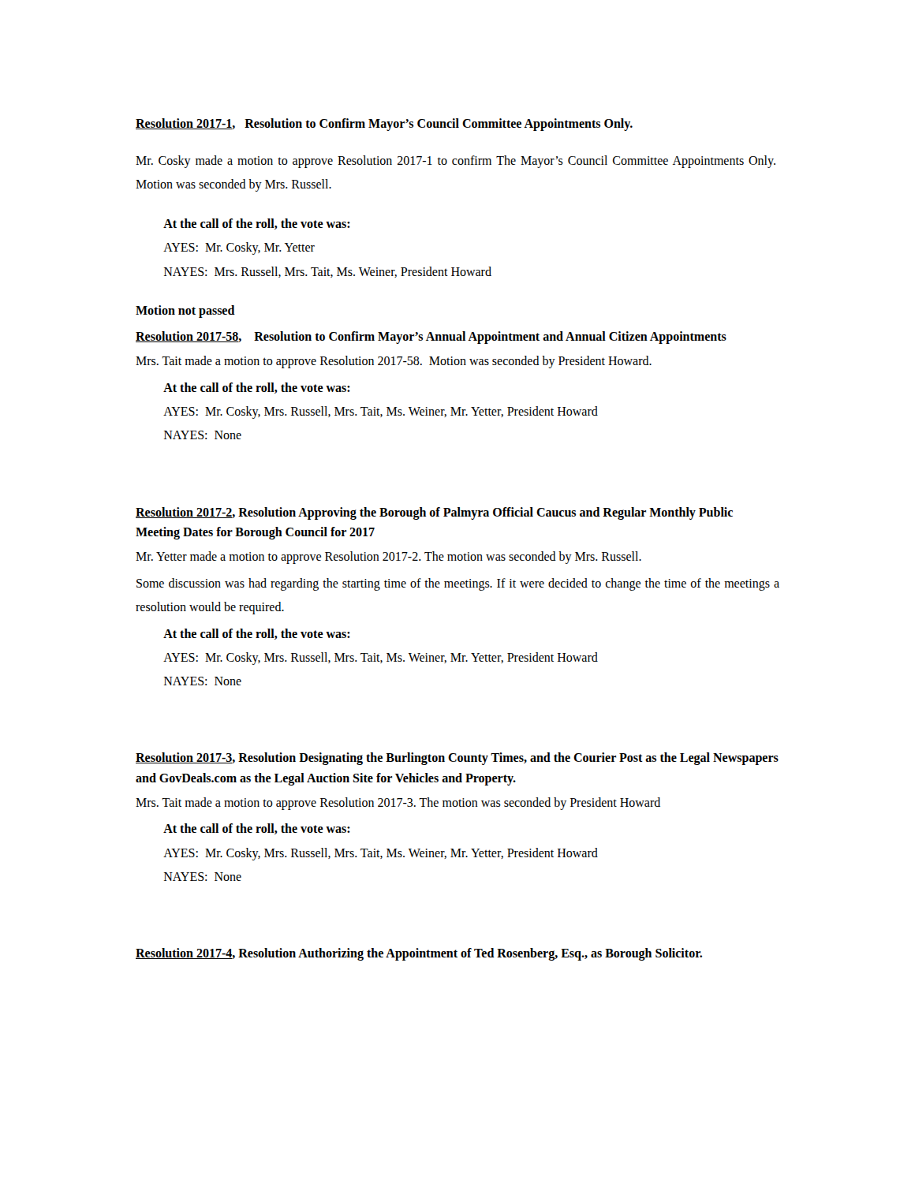Resolution 2017-1, Resolution to Confirm Mayor’s Council Committee Appointments Only.
Mr. Cosky made a motion to approve Resolution 2017-1 to confirm The Mayor’s Council Committee Appointments Only. Motion was seconded by Mrs. Russell.
At the call of the roll, the vote was:
AYES: Mr. Cosky, Mr. Yetter
NAYES: Mrs. Russell, Mrs. Tait, Ms. Weiner, President Howard
Motion not passed
Resolution 2017-58, Resolution to Confirm Mayor’s Annual Appointment and Annual Citizen Appointments
Mrs. Tait made a motion to approve Resolution 2017-58. Motion was seconded by President Howard.
At the call of the roll, the vote was:
AYES: Mr. Cosky, Mrs. Russell, Mrs. Tait, Ms. Weiner, Mr. Yetter, President Howard
NAYES: None
Resolution 2017-2, Resolution Approving the Borough of Palmyra Official Caucus and Regular Monthly Public Meeting Dates for Borough Council for 2017
Mr. Yetter made a motion to approve Resolution 2017-2. The motion was seconded by Mrs. Russell.
Some discussion was had regarding the starting time of the meetings. If it were decided to change the time of the meetings a resolution would be required.
At the call of the roll, the vote was:
AYES: Mr. Cosky, Mrs. Russell, Mrs. Tait, Ms. Weiner, Mr. Yetter, President Howard
NAYES: None
Resolution 2017-3, Resolution Designating the Burlington County Times, and the Courier Post as the Legal Newspapers and GovDeals.com as the Legal Auction Site for Vehicles and Property.
Mrs. Tait made a motion to approve Resolution 2017-3. The motion was seconded by President Howard
At the call of the roll, the vote was:
AYES: Mr. Cosky, Mrs. Russell, Mrs. Tait, Ms. Weiner, Mr. Yetter, President Howard
NAYES: None
Resolution 2017-4, Resolution Authorizing the Appointment of Ted Rosenberg, Esq., as Borough Solicitor.